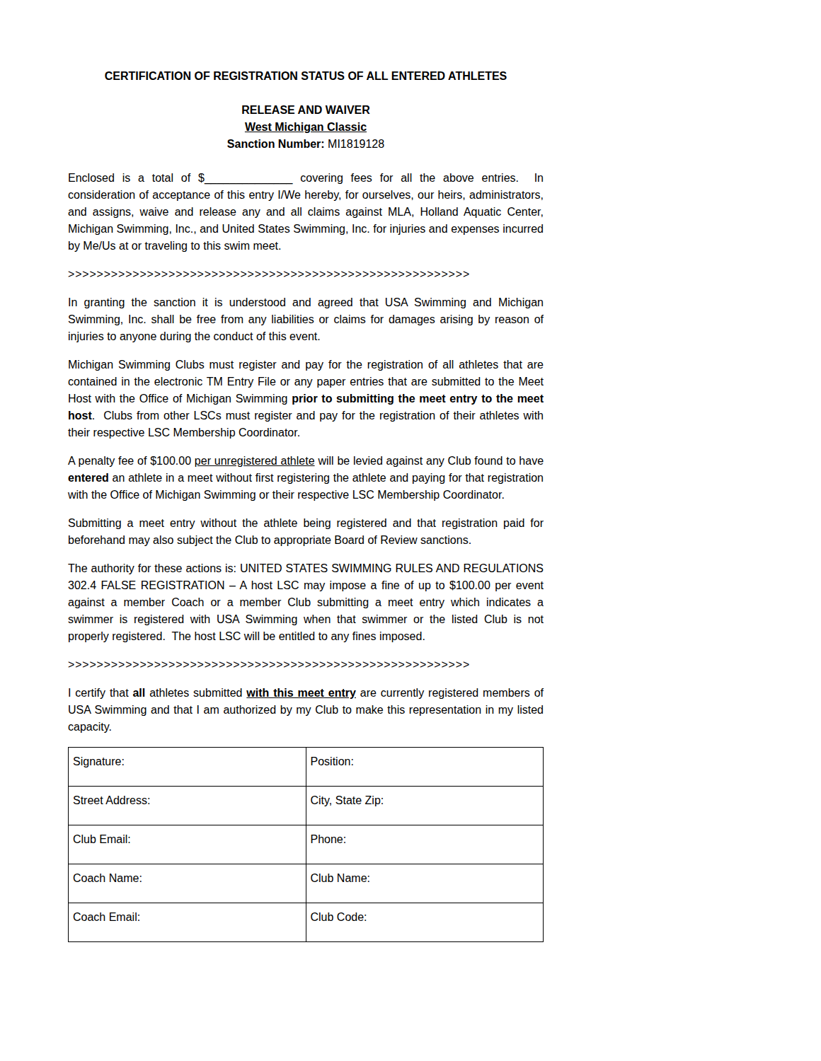CERTIFICATION OF REGISTRATION STATUS OF ALL ENTERED ATHLETES
RELEASE AND WAIVER
West Michigan Classic
Sanction Number: MI1819128
Enclosed is a total of $______________ covering fees for all the above entries. In consideration of acceptance of this entry I/We hereby, for ourselves, our heirs, administrators, and assigns, waive and release any and all claims against MLA, Holland Aquatic Center, Michigan Swimming, Inc., and United States Swimming, Inc. for injuries and expenses incurred by Me/Us at or traveling to this swim meet.
>>>>>>>>>>>>>>>>>>>>>>>>>>>>>>>>>>>>>>>>>>>>>>>>>>>>>>>>
In granting the sanction it is understood and agreed that USA Swimming and Michigan Swimming, Inc. shall be free from any liabilities or claims for damages arising by reason of injuries to anyone during the conduct of this event.
Michigan Swimming Clubs must register and pay for the registration of all athletes that are contained in the electronic TM Entry File or any paper entries that are submitted to the Meet Host with the Office of Michigan Swimming prior to submitting the meet entry to the meet host. Clubs from other LSCs must register and pay for the registration of their athletes with their respective LSC Membership Coordinator.
A penalty fee of $100.00 per unregistered athlete will be levied against any Club found to have entered an athlete in a meet without first registering the athlete and paying for that registration with the Office of Michigan Swimming or their respective LSC Membership Coordinator.
Submitting a meet entry without the athlete being registered and that registration paid for beforehand may also subject the Club to appropriate Board of Review sanctions.
The authority for these actions is: UNITED STATES SWIMMING RULES AND REGULATIONS 302.4 FALSE REGISTRATION – A host LSC may impose a fine of up to $100.00 per event against a member Coach or a member Club submitting a meet entry which indicates a swimmer is registered with USA Swimming when that swimmer or the listed Club is not properly registered. The host LSC will be entitled to any fines imposed.
>>>>>>>>>>>>>>>>>>>>>>>>>>>>>>>>>>>>>>>>>>>>>>>>>>>>>>>>
I certify that all athletes submitted with this meet entry are currently registered members of USA Swimming and that I am authorized by my Club to make this representation in my listed capacity.
| Signature: | Position: |
| Street Address: | City, State Zip: |
| Club Email: | Phone: |
| Coach Name: | Club Name: |
| Coach Email: | Club Code: |